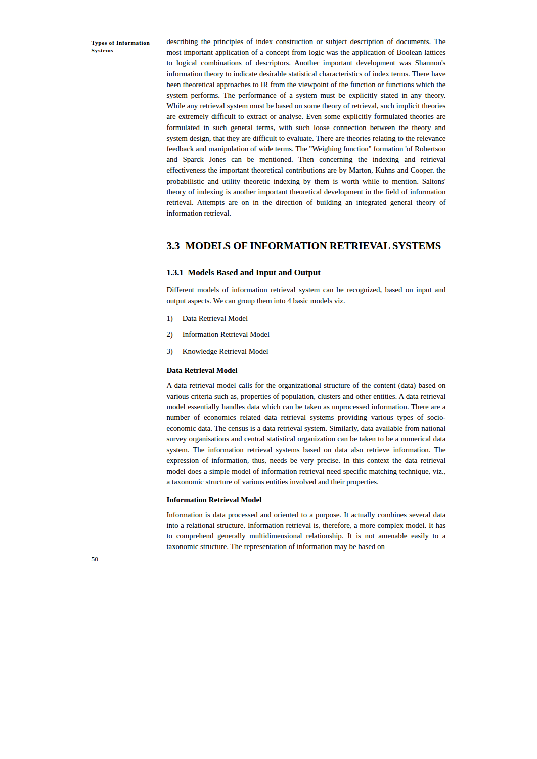Types of Information Systems
describing the principles of index construction or subject description of documents. The most important application of a concept from logic was the application of Boolean lattices to logical combinations of descriptors. Another important development was Shannon's information theory to indicate desirable statistical characteristics of index terms. There have been theoretical approaches to IR from the viewpoint of the function or functions which the system performs. The performance of a system must be explicitly stated in any theory. While any retrieval system must be based on some theory of retrieval, such implicit theories are extremely difficult to extract or analyse. Even some explicitly formulated theories are formulated in such general terms, with such loose connection between the theory and system design, that they are difficult to evaluate. There are theories relating to the relevance feedback and manipulation of wide terms. The "Weighing function" formation 'of Robertson and Sparck Jones can be mentioned. Then concerning the indexing and retrieval effectiveness the important theoretical contributions are by Marton, Kuhns and Cooper. the probabilistic and utility theoretic indexing by them is worth while to mention. Saltons' theory of indexing is another important theoretical development in the field of information retrieval. Attempts are on in the direction of building an integrated general theory of information retrieval.
3.3 MODELS OF INFORMATION RETRIEVAL SYSTEMS
1.3.1 Models Based and Input and Output
Different models of information retrieval system can be recognized, based on input and output aspects. We can group them into 4 basic models viz.
1) Data Retrieval Model
2) Information Retrieval Model
3) Knowledge Retrieval Model
Data Retrieval Model
A data retrieval model calls for the organizational structure of the content (data) based on various criteria such as, properties of population, clusters and other entities. A data retrieval model essentially handles data which can be taken as unprocessed information. There are a number of economics related data retrieval systems providing various types of socio-economic data. The census is a data retrieval system. Similarly, data available from national survey organisations and central statistical organization can be taken to be a numerical data system. The information retrieval systems based on data also retrieve information. The expression of information, thus, needs be very precise. In this context the data retrieval model does a simple model of information retrieval need specific matching technique, viz., a taxonomic structure of various entities involved and their properties.
Information Retrieval Model
Information is data processed and oriented to a purpose. It actually combines several data into a relational structure. Information retrieval is, therefore, a more complex model. It has to comprehend generally multidimensional relationship. It is not amenable easily to a taxonomic structure. The representation of information may be based on
50